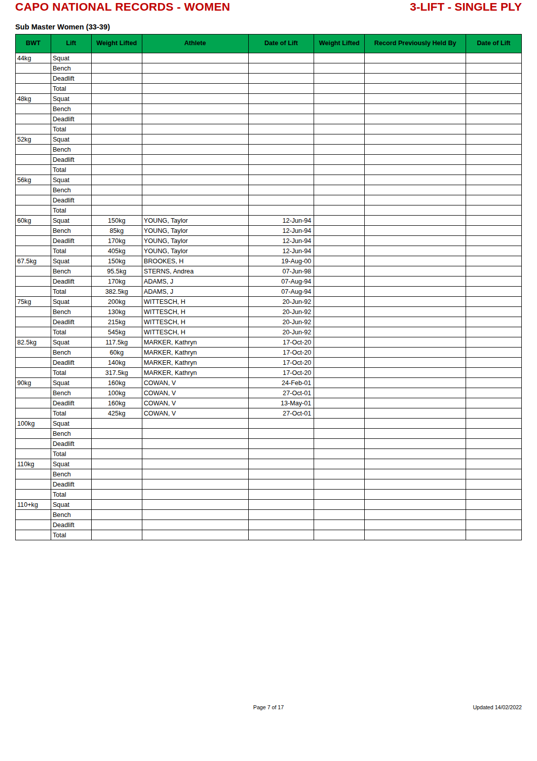CAPO NATIONAL RECORDS - WOMEN
3-LIFT - SINGLE PLY
Sub Master Women (33-39)
| BWT | Lift | Weight Lifted | Athlete | Date of Lift | Weight Lifted | Record Previously Held By | Date of Lift |
| --- | --- | --- | --- | --- | --- | --- | --- |
| 44kg | Squat | | | | | | |
| | Bench | | | | | | |
| | Deadlift | | | | | | |
| | Total | | | | | | |
| 48kg | Squat | | | | | | |
| | Bench | | | | | | |
| | Deadlift | | | | | | |
| | Total | | | | | | |
| 52kg | Squat | | | | | | |
| | Bench | | | | | | |
| | Deadlift | | | | | | |
| | Total | | | | | | |
| 56kg | Squat | | | | | | |
| | Bench | | | | | | |
| | Deadlift | | | | | | |
| | Total | | | | | | |
| 60kg | Squat | 150kg | YOUNG, Taylor | 12-Jun-94 | | | |
| | Bench | 85kg | YOUNG, Taylor | 12-Jun-94 | | | |
| | Deadlift | 170kg | YOUNG, Taylor | 12-Jun-94 | | | |
| | Total | 405kg | YOUNG, Taylor | 12-Jun-94 | | | |
| 67.5kg | Squat | 150kg | BROOKES, H | 19-Aug-00 | | | |
| | Bench | 95.5kg | STERNS, Andrea | 07-Jun-98 | | | |
| | Deadlift | 170kg | ADAMS, J | 07-Aug-94 | | | |
| | Total | 382.5kg | ADAMS, J | 07-Aug-94 | | | |
| 75kg | Squat | 200kg | WITTESCH, H | 20-Jun-92 | | | |
| | Bench | 130kg | WITTESCH, H | 20-Jun-92 | | | |
| | Deadlift | 215kg | WITTESCH, H | 20-Jun-92 | | | |
| | Total | 545kg | WITTESCH, H | 20-Jun-92 | | | |
| 82.5kg | Squat | 117.5kg | MARKER, Kathryn | 17-Oct-20 | | | |
| | Bench | 60kg | MARKER, Kathryn | 17-Oct-20 | | | |
| | Deadlift | 140kg | MARKER, Kathryn | 17-Oct-20 | | | |
| | Total | 317.5kg | MARKER, Kathryn | 17-Oct-20 | | | |
| 90kg | Squat | 160kg | COWAN, V | 24-Feb-01 | | | |
| | Bench | 100kg | COWAN, V | 27-Oct-01 | | | |
| | Deadlift | 160kg | COWAN, V | 13-May-01 | | | |
| | Total | 425kg | COWAN, V | 27-Oct-01 | | | |
| 100kg | Squat | | | | | | |
| | Bench | | | | | | |
| | Deadlift | | | | | | |
| | Total | | | | | | |
| 110kg | Squat | | | | | | |
| | Bench | | | | | | |
| | Deadlift | | | | | | |
| | Total | | | | | | |
| 110+kg | Squat | | | | | | |
| | Bench | | | | | | |
| | Deadlift | | | | | | |
| | Total | | | | | | |
Page 7 of 17
Updated 14/02/2022